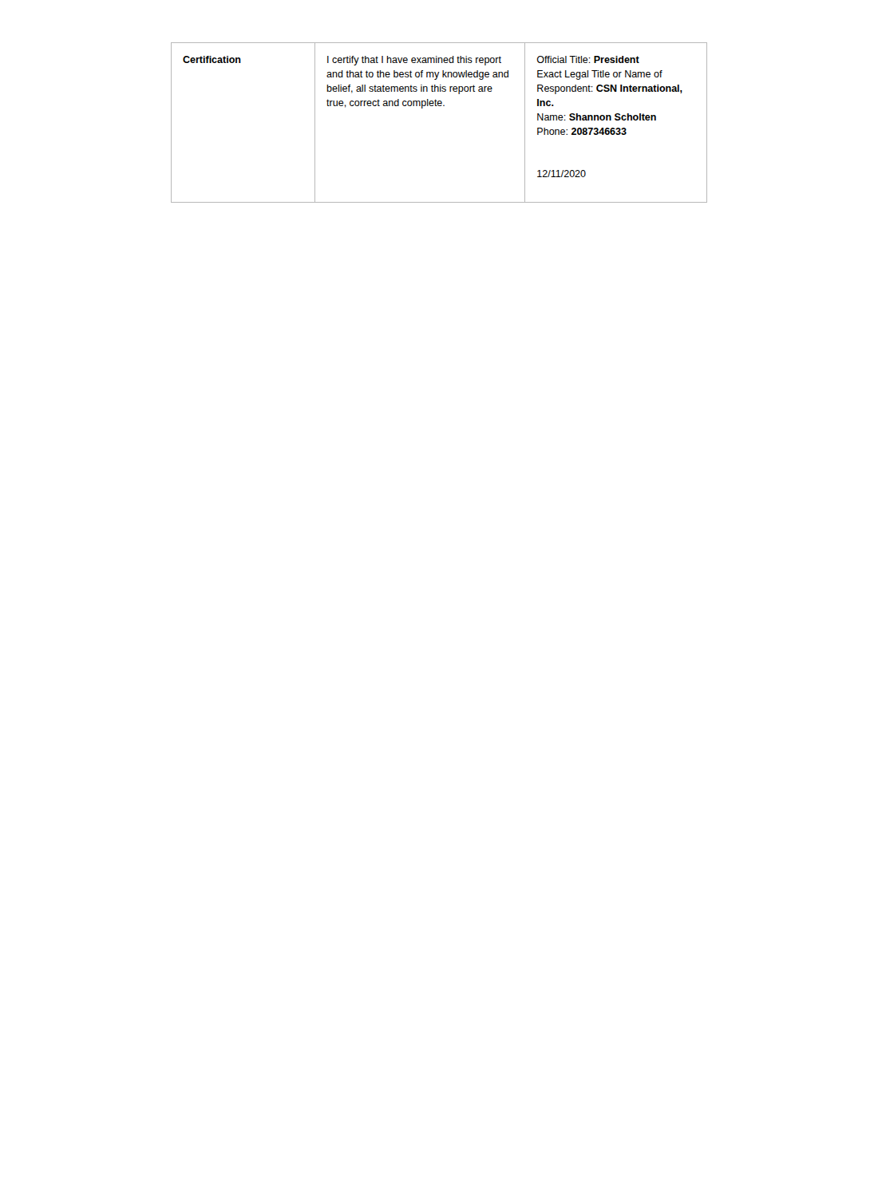| Certification | I certify that I have examined this report and that to the best of my knowledge and belief, all statements in this report are true, correct and complete. | Official Title: President Exact Legal Title or Name of Respondent: CSN International, Inc. Name: Shannon Scholten Phone: 2087346633 12/11/2020 |